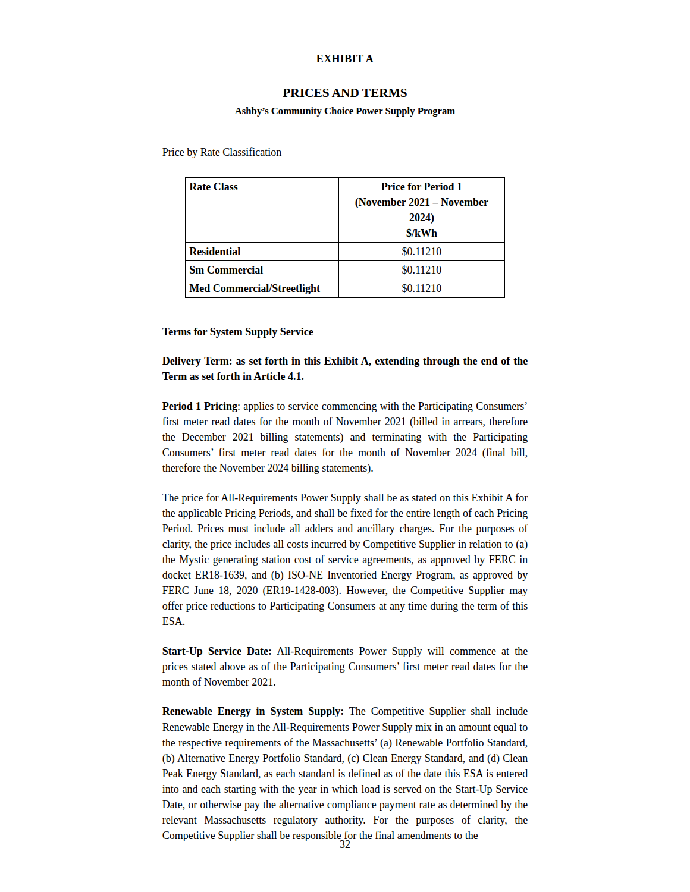EXHIBIT A
PRICES AND TERMS
Ashby’s Community Choice Power Supply Program
Price by Rate Classification
| Rate Class | Price for Period 1 (November 2021 – November 2024) $/kWh |
| --- | --- |
| Residential | $0.11210 |
| Sm Commercial | $0.11210 |
| Med Commercial/Streetlight | $0.11210 |
Terms for System Supply Service
Delivery Term: as set forth in this Exhibit A, extending through the end of the Term as set forth in Article 4.1.
Period 1 Pricing: applies to service commencing with the Participating Consumers’ first meter read dates for the month of November 2021 (billed in arrears, therefore the December 2021 billing statements) and terminating with the Participating Consumers’ first meter read dates for the month of November 2024 (final bill, therefore the November 2024 billing statements).
The price for All-Requirements Power Supply shall be as stated on this Exhibit A for the applicable Pricing Periods, and shall be fixed for the entire length of each Pricing Period. Prices must include all adders and ancillary charges. For the purposes of clarity, the price includes all costs incurred by Competitive Supplier in relation to (a) the Mystic generating station cost of service agreements, as approved by FERC in docket ER18-1639, and (b) ISO-NE Inventoried Energy Program, as approved by FERC June 18, 2020 (ER19-1428-003). However, the Competitive Supplier may offer price reductions to Participating Consumers at any time during the term of this ESA.
Start-Up Service Date: All-Requirements Power Supply will commence at the prices stated above as of the Participating Consumers’ first meter read dates for the month of November 2021.
Renewable Energy in System Supply: The Competitive Supplier shall include Renewable Energy in the All-Requirements Power Supply mix in an amount equal to the respective requirements of the Massachusetts’ (a) Renewable Portfolio Standard, (b) Alternative Energy Portfolio Standard, (c) Clean Energy Standard, and (d) Clean Peak Energy Standard, as each standard is defined as of the date this ESA is entered into and each starting with the year in which load is served on the Start-Up Service Date, or otherwise pay the alternative compliance payment rate as determined by the relevant Massachusetts regulatory authority. For the purposes of clarity, the Competitive Supplier shall be responsible for the final amendments to the
32